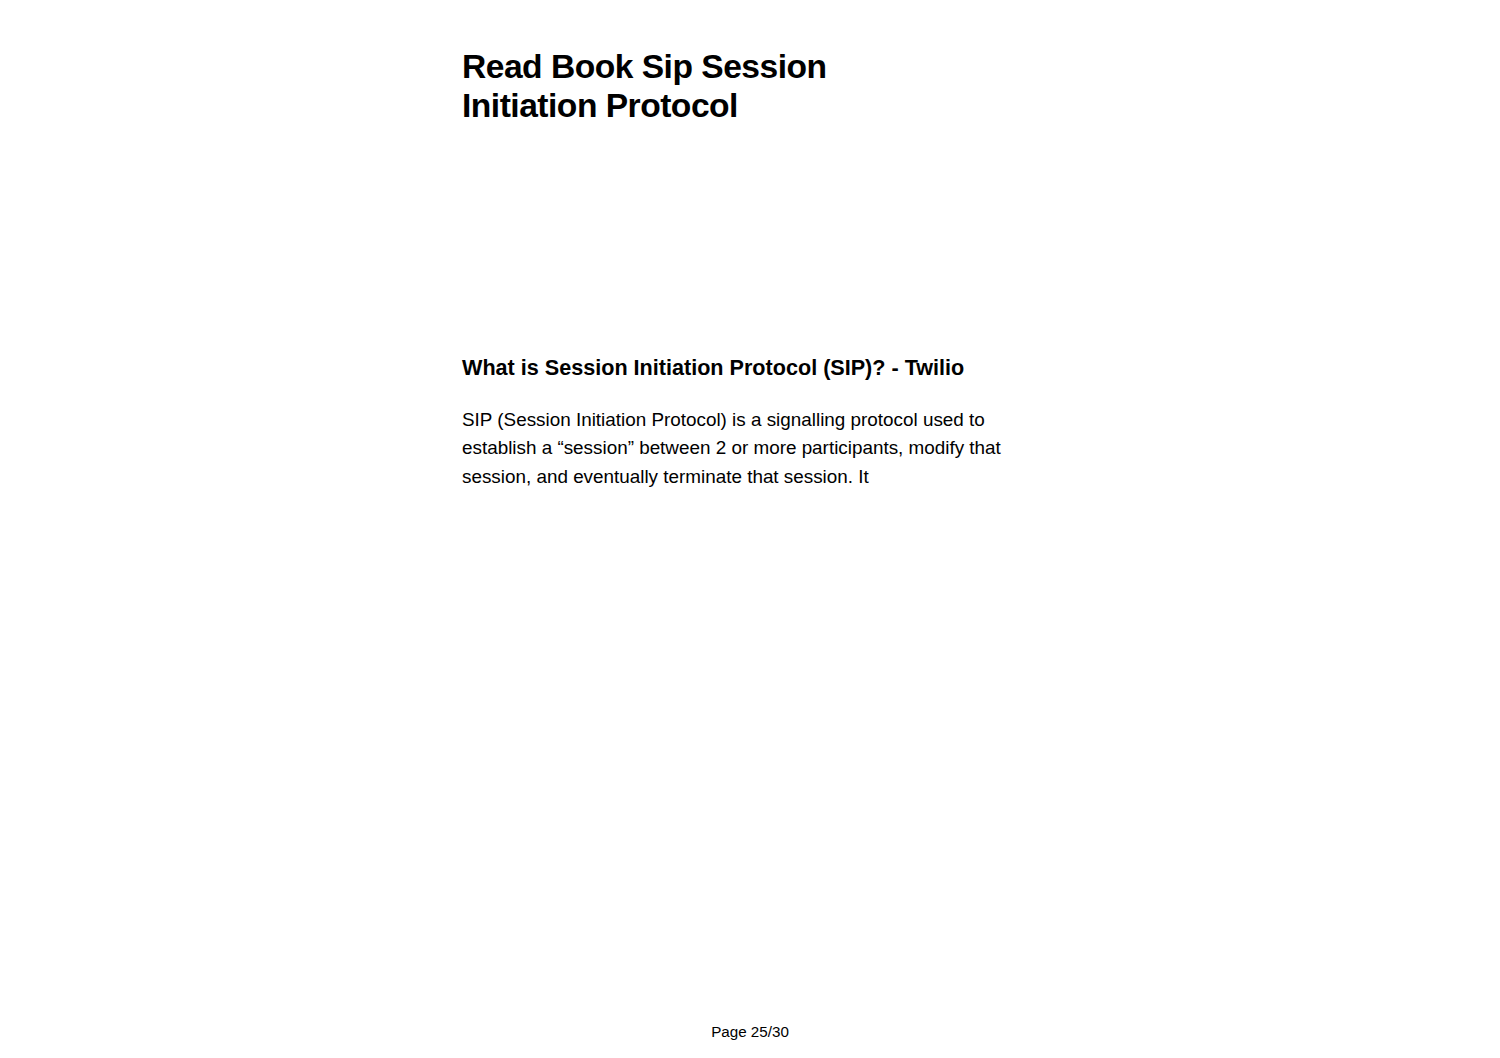Read Book Sip Session Initiation Protocol
What is Session Initiation Protocol (SIP)? - Twilio
SIP (Session Initiation Protocol) is a signalling protocol used to establish a “session” between 2 or more participants, modify that session, and eventually terminate that session. It
Page 25/30